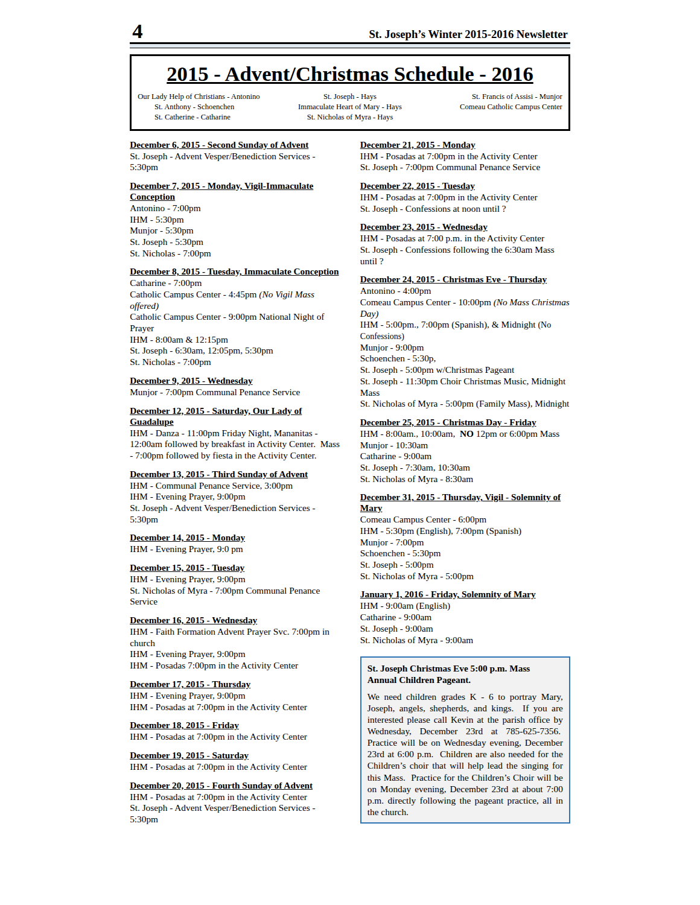4
St. Joseph’s Winter 2015-2016 Newsletter
2015 - Advent/Christmas Schedule - 2016
Our Lady Help of Christians - Antonino
St. Anthony - Schoenchen
St. Catherine - Catharine
St. Joseph - Hays
Immaculate Heart of Mary - Hays
St. Nicholas of Myra - Hays
St. Francis of Assisi - Munjor
Comeau Catholic Campus Center
December 6, 2015 - Second Sunday of Advent
St. Joseph - Advent Vesper/Benediction Services - 5:30pm
December 7, 2015 - Monday, Vigil-Immaculate Conception
Antonino - 7:00pm
IHM - 5:30pm
Munjor - 5:30pm
St. Joseph - 5:30pm
St. Nicholas - 7:00pm
December 8, 2015 - Tuesday, Immaculate Conception
Catharine - 7:00pm
Catholic Campus Center - 4:45pm (No Vigil Mass offered)
Catholic Campus Center - 9:00pm National Night of Prayer
IHM - 8:00am & 12:15pm
St. Joseph - 6:30am, 12:05pm, 5:30pm
St. Nicholas - 7:00pm
December 9, 2015 - Wednesday
Munjor - 7:00pm Communal Penance Service
December 12, 2015 - Saturday, Our Lady of Guadalupe
IHM - Danza - 11:00pm Friday Night, Mananitas - 12:00am followed by breakfast in Activity Center. Mass - 7:00pm followed by fiesta in the Activity Center.
December 13, 2015 - Third Sunday of Advent
IHM - Communal Penance Service, 3:00pm
IHM - Evening Prayer, 9:00pm
St. Joseph - Advent Vesper/Benediction Services - 5:30pm
December 14, 2015 - Monday
IHM - Evening Prayer, 9:0 pm
December 15, 2015 - Tuesday
IHM - Evening Prayer, 9:00pm
St. Nicholas of Myra - 7:00pm Communal Penance Service
December 16, 2015 - Wednesday
IHM - Faith Formation Advent Prayer Svc. 7:00pm in church
IHM - Evening Prayer, 9:00pm
IHM - Posadas 7:00pm in the Activity Center
December 17, 2015 - Thursday
IHM - Evening Prayer, 9:00pm
IHM - Posadas at 7:00pm in the Activity Center
December 18, 2015 - Friday
IHM - Posadas at 7:00pm in the Activity Center
December 19, 2015 - Saturday
IHM - Posadas at 7:00pm in the Activity Center
December 20, 2015 - Fourth Sunday of Advent
IHM - Posadas at 7:00pm in the Activity Center
St. Joseph - Advent Vesper/Benediction Services - 5:30pm
December 21, 2015 - Monday
IHM - Posadas at 7:00pm in the Activity Center
St. Joseph - 7:00pm Communal Penance Service
December 22, 2015 - Tuesday
IHM - Posadas at 7:00pm in the Activity Center
St. Joseph - Confessions at noon until ?
December 23, 2015 - Wednesday
IHM - Posadas at 7:00 p.m. in the Activity Center
St. Joseph - Confessions following the 6:30am Mass until ?
December 24, 2015 - Christmas Eve - Thursday
Antonino - 4:00pm
Comeau Campus Center - 10:00pm (No Mass Christmas Day)
IHM - 5:00pm., 7:00pm (Spanish), & Midnight (No Confessions)
Munjor - 9:00pm
Schoenchen - 5:30p,
St. Joseph - 5:00pm w/Christmas Pageant
St. Joseph - 11:30pm Choir Christmas Music, Midnight Mass
St. Nicholas of Myra - 5:00pm (Family Mass), Midnight
December 25, 2015 - Christmas Day - Friday
IHM - 8:00am., 10:00am, NO 12pm or 6:00pm Mass
Munjor - 10:30am
Catharine - 9:00am
St. Joseph - 7:30am, 10:30am
St. Nicholas of Myra - 8:30am
December 31, 2015 - Thursday, Vigil - Solemnity of Mary
Comeau Campus Center - 6:00pm
IHM - 5:30pm (English), 7:00pm (Spanish)
Munjor - 7:00pm
Schoenchen - 5:30pm
St. Joseph - 5:00pm
St. Nicholas of Myra - 5:00pm
January 1, 2016 - Friday, Solemnity of Mary
IHM - 9:00am (English)
Catharine - 9:00am
St. Joseph - 9:00am
St. Nicholas of Myra - 9:00am
St. Joseph Christmas Eve 5:00 p.m. Mass
Annual Children Pageant.
We need children grades K - 6 to portray Mary, Joseph, angels, shepherds, and kings. If you are interested please call Kevin at the parish office by Wednesday, December 23rd at 785-625-7356. Practice will be on Wednesday evening, December 23rd at 6:00 p.m. Children are also needed for the Children’s choir that will help lead the singing for this Mass. Practice for the Children’s Choir will be on Monday evening, December 23rd at about 7:00 p.m. directly following the pageant practice, all in the church.